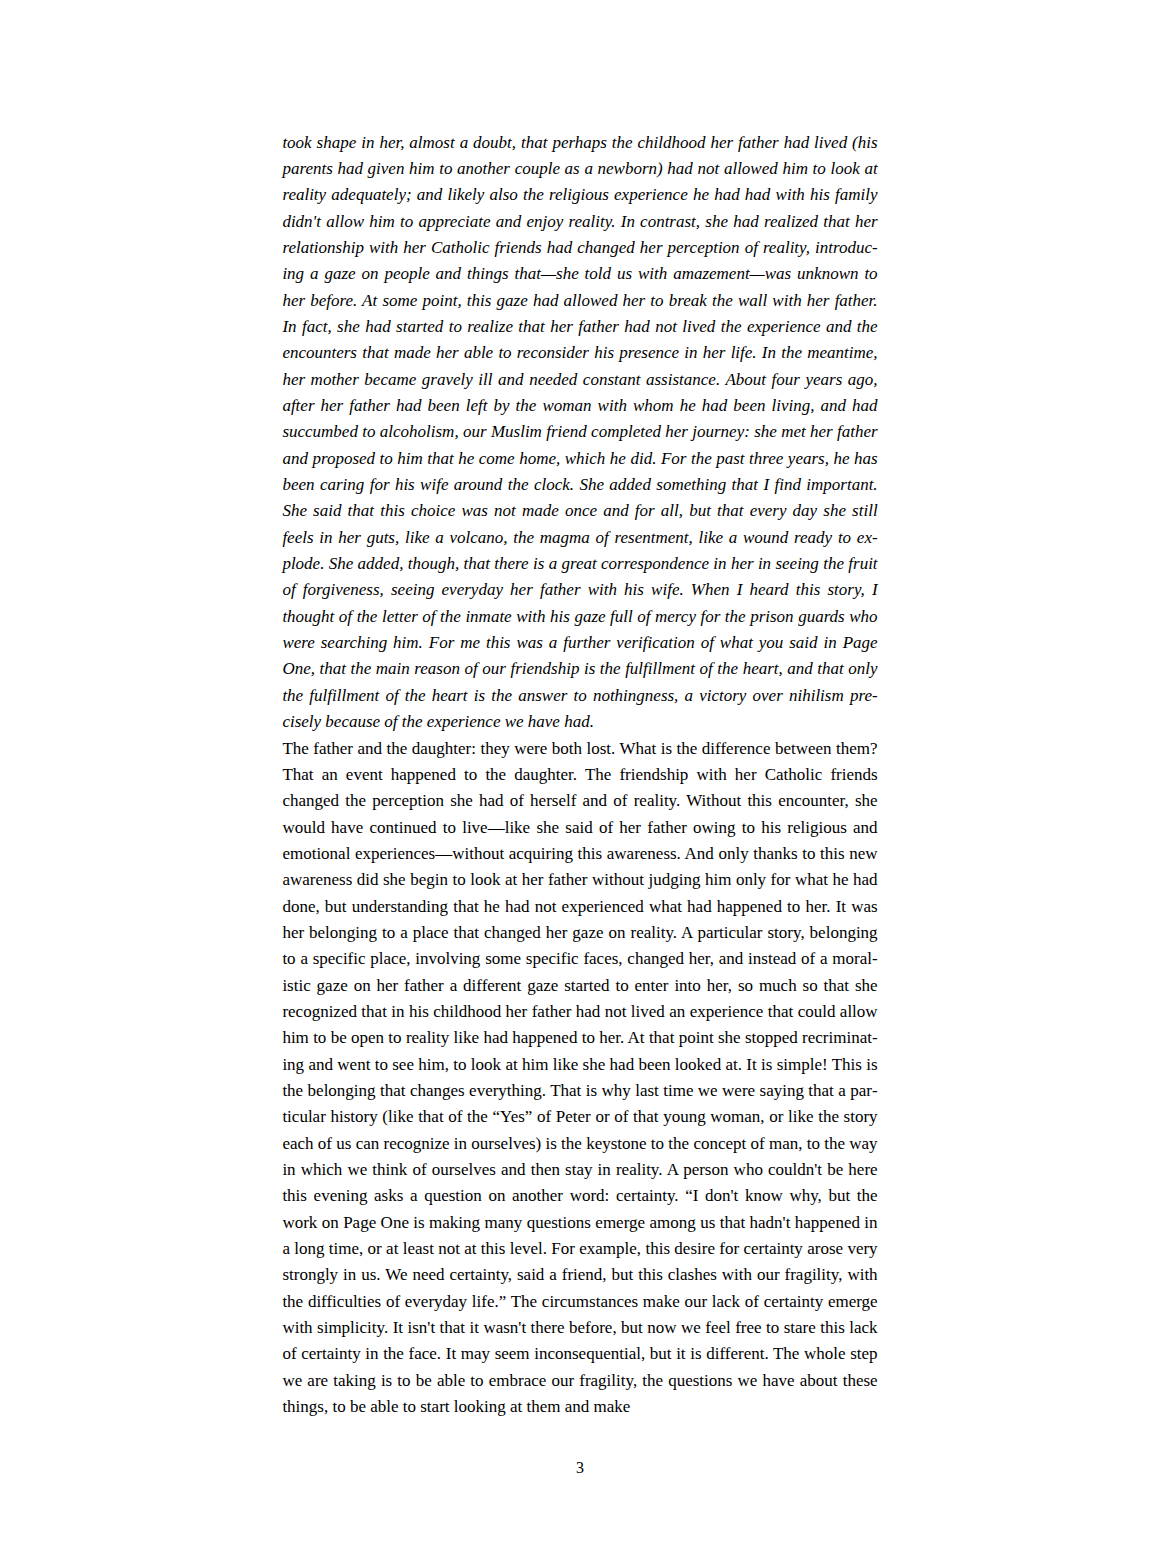took shape in her, almost a doubt, that perhaps the childhood her father had lived (his parents had given him to another couple as a newborn) had not allowed him to look at reality adequately; and likely also the religious experience he had had with his family didn't allow him to appreciate and enjoy reality. In contrast, she had realized that her relationship with her Catholic friends had changed her perception of reality, introducing a gaze on people and things that—she told us with amazement—was unknown to her before. At some point, this gaze had allowed her to break the wall with her father. In fact, she had started to realize that her father had not lived the experience and the encounters that made her able to reconsider his presence in her life. In the meantime, her mother became gravely ill and needed constant assistance. About four years ago, after her father had been left by the woman with whom he had been living, and had succumbed to alcoholism, our Muslim friend completed her journey: she met her father and proposed to him that he come home, which he did. For the past three years, he has been caring for his wife around the clock. She added something that I find important. She said that this choice was not made once and for all, but that every day she still feels in her guts, like a volcano, the magma of resentment, like a wound ready to explode. She added, though, that there is a great correspondence in her in seeing the fruit of forgiveness, seeing everyday her father with his wife. When I heard this story, I thought of the letter of the inmate with his gaze full of mercy for the prison guards who were searching him. For me this was a further verification of what you said in Page One, that the main reason of our friendship is the fulfillment of the heart, and that only the fulfillment of the heart is the answer to nothingness, a victory over nihilism precisely because of the experience we have had.
The father and the daughter: they were both lost. What is the difference between them? That an event happened to the daughter. The friendship with her Catholic friends changed the perception she had of herself and of reality. Without this encounter, she would have continued to live—like she said of her father owing to his religious and emotional experiences—without acquiring this awareness. And only thanks to this new awareness did she begin to look at her father without judging him only for what he had done, but understanding that he had not experienced what had happened to her. It was her belonging to a place that changed her gaze on reality. A particular story, belonging to a specific place, involving some specific faces, changed her, and instead of a moralistic gaze on her father a different gaze started to enter into her, so much so that she recognized that in his childhood her father had not lived an experience that could allow him to be open to reality like had happened to her. At that point she stopped recriminating and went to see him, to look at him like she had been looked at. It is simple! This is the belonging that changes everything. That is why last time we were saying that a particular history (like that of the “Yes” of Peter or of that young woman, or like the story each of us can recognize in ourselves) is the keystone to the concept of man, to the way in which we think of ourselves and then stay in reality. A person who couldn't be here this evening asks a question on another word: certainty. “I don't know why, but the work on Page One is making many questions emerge among us that hadn't happened in a long time, or at least not at this level. For example, this desire for certainty arose very strongly in us. We need certainty, said a friend, but this clashes with our fragility, with the difficulties of everyday life.” The circumstances make our lack of certainty emerge with simplicity. It isn't that it wasn't there before, but now we feel free to stare this lack of certainty in the face. It may seem inconsequential, but it is different. The whole step we are taking is to be able to embrace our fragility, the questions we have about these things, to be able to start looking at them and make
3